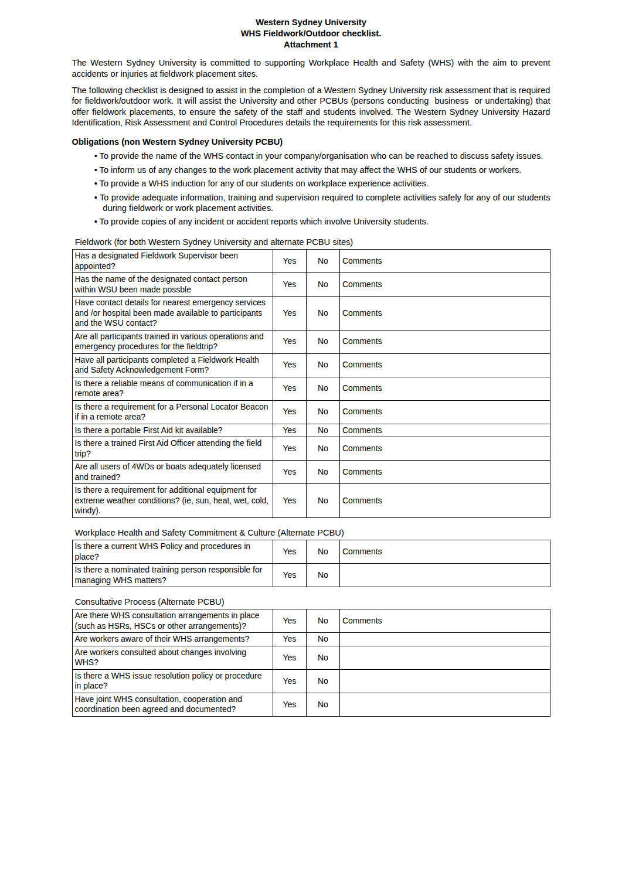Western Sydney University
WHS Fieldwork/Outdoor checklist.
Attachment 1
The Western Sydney University is committed to supporting Workplace Health and Safety (WHS) with the aim to prevent accidents or injuries at fieldwork placement sites.
The following checklist is designed to assist in the completion of a Western Sydney University risk assessment that is required for fieldwork/outdoor work. It will assist the University and other PCBUs (persons conducting business or undertaking) that offer fieldwork placements, to ensure the safety of the staff and students involved. The Western Sydney University Hazard Identification, Risk Assessment and Control Procedures details the requirements for this risk assessment.
Obligations (non Western Sydney University PCBU)
• To provide the name of the WHS contact in your company/organisation who can be reached to discuss safety issues.
• To inform us of any changes to the work placement activity that may affect the WHS of our students or workers.
• To provide a WHS induction for any of our students on workplace experience activities.
• To provide adequate information, training and supervision required to complete activities safely for any of our students during fieldwork or work placement activities.
• To provide copies of any incident or accident reports which involve University students.
Fieldwork (for both Western Sydney University and alternate PCBU sites)
| Has a designated Fieldwork Supervisor been appointed? | Yes | No | Comments |
| Has the name of the designated contact person within WSU been made possble | Yes | No | Comments |
| Have contact details for nearest emergency services and /or hospital been made available to participants and the WSU contact? | Yes | No | Comments |
| Are all participants trained in various operations and emergency procedures for the fieldtrip? | Yes | No | Comments |
| Have all participants completed a Fieldwork Health and Safety Acknowledgement Form? | Yes | No | Comments |
| Is there a reliable means of communication if in a remote area? | Yes | No | Comments |
| Is there a requirement for a Personal Locator Beacon if in a remote area? | Yes | No | Comments |
| Is there a portable First Aid kit available? | Yes | No | Comments |
| Is there a trained First Aid Officer attending the field trip? | Yes | No | Comments |
| Are all users of 4WDs or boats adequately licensed and trained? | Yes | No | Comments |
| Is there a requirement for additional equipment for extreme weather conditions? (ie, sun, heat, wet, cold, windy). | Yes | No | Comments |
Workplace Health and Safety Commitment & Culture (Alternate PCBU)
| Is there a current WHS Policy and procedures in place? | Yes | No | Comments |
| Is there a nominated training person responsible for managing WHS matters? | Yes | No | |
Consultative Process (Alternate PCBU)
| Are there WHS consultation arrangements in place (such as HSRs, HSCs or other arrangements)? | Yes | No | Comments |
| Are workers aware of their WHS arrangements? | Yes | No | |
| Are workers consulted about changes involving WHS? | Yes | No | |
| Is there a WHS issue resolution policy or procedure in place? | Yes | No | |
| Have joint WHS consultation, cooperation and coordination been agreed and documented? | Yes | No | |